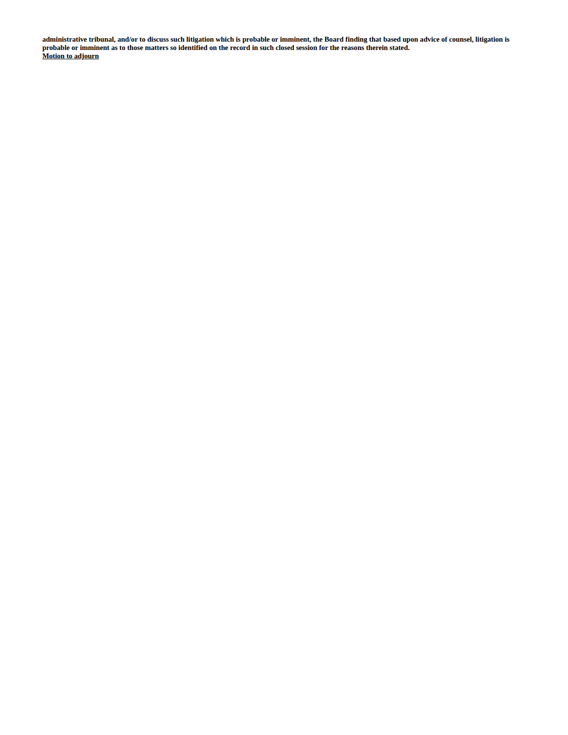administrative tribunal, and/or to discuss such litigation which is probable or imminent, the Board finding that based upon advice of counsel, litigation is probable or imminent as to those matters so identified on the record in such closed session for the reasons therein stated.
Motion to adjourn